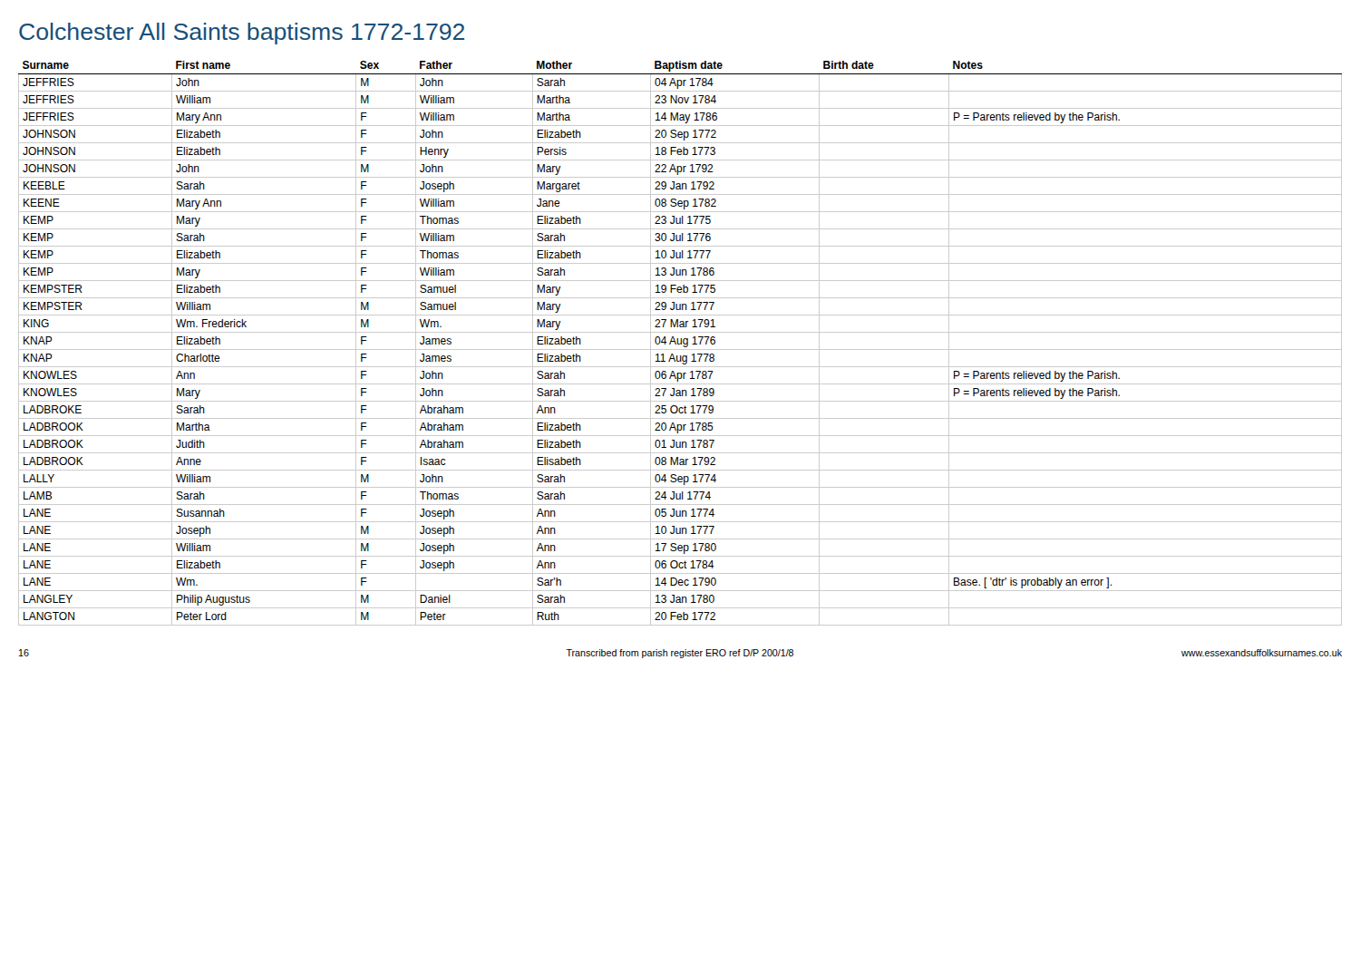Colchester All Saints baptisms 1772-1792
| Surname | First name | Sex | Father | Mother | Baptism date | Birth date | Notes |
| --- | --- | --- | --- | --- | --- | --- | --- |
| JEFFRIES | John | M | John | Sarah | 04 Apr 1784 | | |
| JEFFRIES | William | M | William | Martha | 23 Nov 1784 | | |
| JEFFRIES | Mary Ann | F | William | Martha | 14 May 1786 | | P = Parents relieved by the Parish. |
| JOHNSON | Elizabeth | F | John | Elizabeth | 20 Sep 1772 | | |
| JOHNSON | Elizabeth | F | Henry | Persis | 18 Feb 1773 | | |
| JOHNSON | John | M | John | Mary | 22 Apr 1792 | | |
| KEEBLE | Sarah | F | Joseph | Margaret | 29 Jan 1792 | | |
| KEENE | Mary Ann | F | William | Jane | 08 Sep 1782 | | |
| KEMP | Mary | F | Thomas | Elizabeth | 23 Jul 1775 | | |
| KEMP | Sarah | F | William | Sarah | 30 Jul 1776 | | |
| KEMP | Elizabeth | F | Thomas | Elizabeth | 10 Jul 1777 | | |
| KEMP | Mary | F | William | Sarah | 13 Jun 1786 | | |
| KEMPSTER | Elizabeth | F | Samuel | Mary | 19 Feb 1775 | | |
| KEMPSTER | William | M | Samuel | Mary | 29 Jun 1777 | | |
| KING | Wm. Frederick | M | Wm. | Mary | 27 Mar 1791 | | |
| KNAP | Elizabeth | F | James | Elizabeth | 04 Aug 1776 | | |
| KNAP | Charlotte | F | James | Elizabeth | 11 Aug 1778 | | |
| KNOWLES | Ann | F | John | Sarah | 06 Apr 1787 | | P = Parents relieved by the Parish. |
| KNOWLES | Mary | F | John | Sarah | 27 Jan 1789 | | P = Parents relieved by the Parish. |
| LADBROKE | Sarah | F | Abraham | Ann | 25 Oct 1779 | | |
| LADBROOK | Martha | F | Abraham | Elizabeth | 20 Apr 1785 | | |
| LADBROOK | Judith | F | Abraham | Elizabeth | 01 Jun 1787 | | |
| LADBROOK | Anne | F | Isaac | Elisabeth | 08 Mar 1792 | | |
| LALLY | William | M | John | Sarah | 04 Sep 1774 | | |
| LAMB | Sarah | F | Thomas | Sarah | 24 Jul 1774 | | |
| LANE | Susannah | F | Joseph | Ann | 05 Jun 1774 | | |
| LANE | Joseph | M | Joseph | Ann | 10 Jun 1777 | | |
| LANE | William | M | Joseph | Ann | 17 Sep 1780 | | |
| LANE | Elizabeth | F | Joseph | Ann | 06 Oct 1784 | | |
| LANE | Wm. | F | | Sar'h | 14 Dec 1790 | | Base. [ 'dtr' is probably an error ]. |
| LANGLEY | Philip Augustus | M | Daniel | Sarah | 13 Jan 1780 | | |
| LANGTON | Peter Lord | M | Peter | Ruth | 20 Feb 1772 | | |
16
Transcribed from parish register ERO ref D/P 200/1/8
www.essexandsuffolksurnames.co.uk